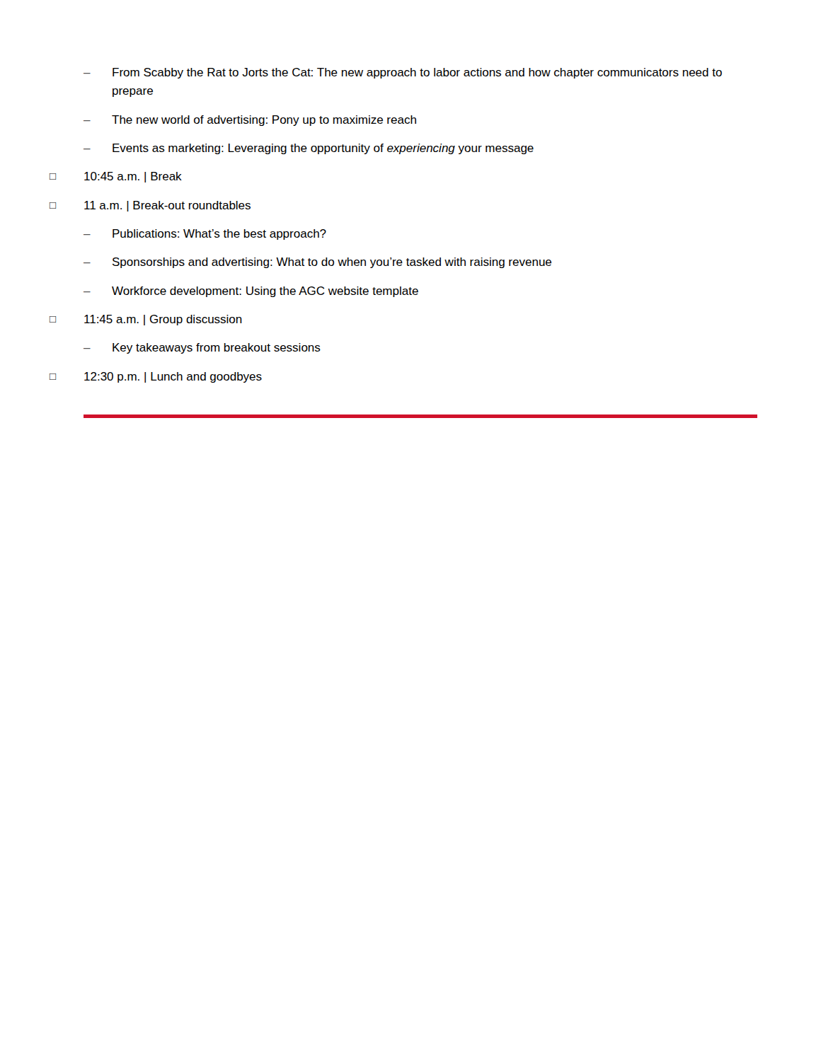–From Scabby the Rat to Jorts the Cat: The new approach to labor actions and how chapter communicators need to prepare
–The new world of advertising: Pony up to maximize reach
–Events as marketing: Leveraging the opportunity of experiencing your message
□10:45 a.m. | Break
□11 a.m. | Break-out roundtables
–Publications: What’s the best approach?
–Sponsorships and advertising: What to do when you’re tasked with raising revenue
–Workforce development: Using the AGC website template
□11:45 a.m. | Group discussion
–Key takeaways from breakout sessions
□12:30 p.m. | Lunch and goodbyes